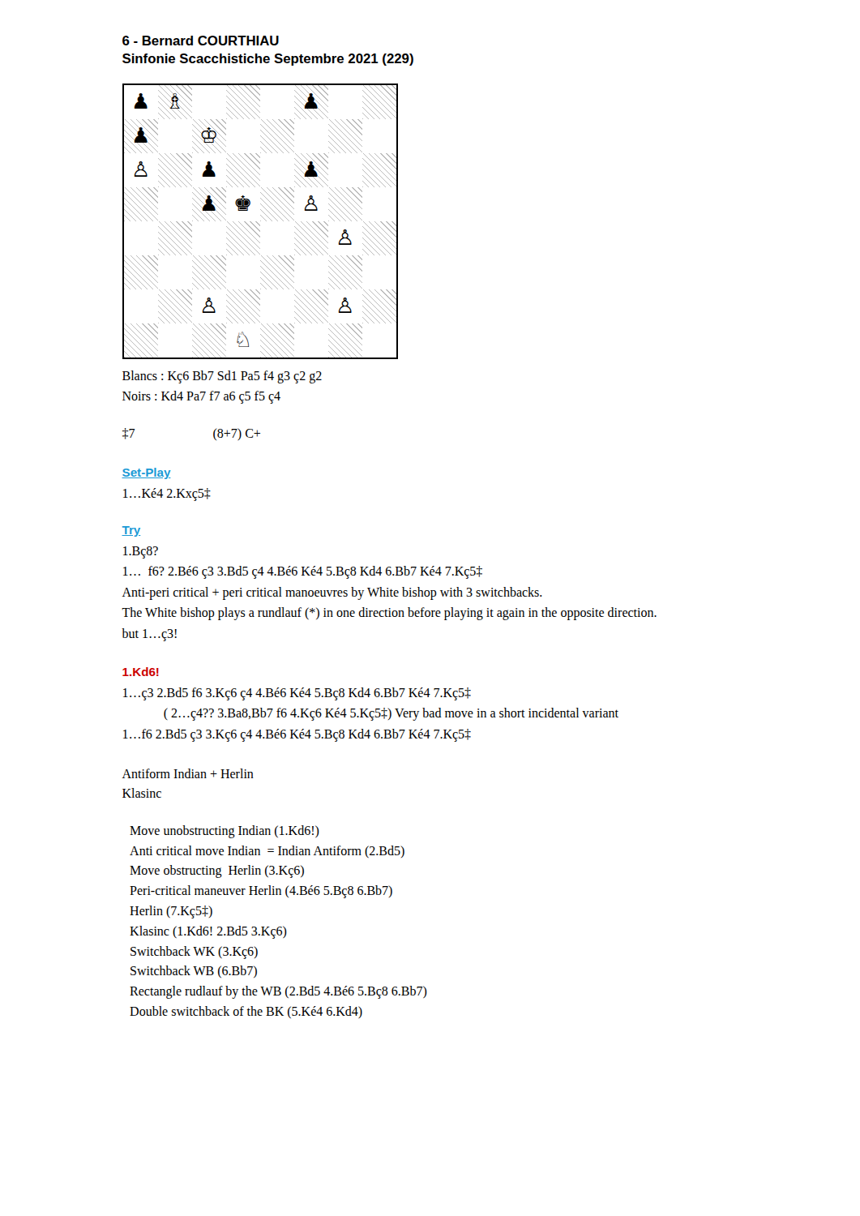6 - Bernard COURTHIAUSinfonie Scacchistiche Septembre 2021 (229)
| ♟ | ♗ | | | | ♟ | | |
| ♟ | | ♔ | | | | | |
| ♙ | | ♟ | | | ♟ | | |
| | | ♟ | ♚ | | ♙ | | |
| | | | | | | ♙ | |
| | | ♙ | | | | ♙ | |
| | | | ♘ | | | | |
Blancs : Kç6 Bb7 Sd1 Pa5 f4 g3 ç2 g2
Noirs : Kd4 Pa7 f7 a6 ç5 f5 ç4
‡7 (8+7) C+
Set-Play
1…Ké4 2.Kxç5‡
Try
1.Bç8?
1… f6? 2.Bé6 ç3 3.Bd5 ç4 4.Bé6 Ké4 5.Bç8 Kd4 6.Bb7 Ké4 7.Kç5‡
Anti-peri critical + peri critical manoeuvres by White bishop with 3 switchbacks.
The White bishop plays a rundlauf (*) in one direction before playing it again in the opposite direction.
but 1…ç3!
1.Kd6!
1…ç3 2.Bd5 f6 3.Kç6 ç4 4.Bé6 Ké4 5.Bç8 Kd4 6.Bb7 Ké4 7.Kç5‡
( 2…ç4?? 3.Ba8,Bb7 f6 4.Kç6 Ké4 5.Kç5‡) Very bad move in a short incidental variant
1…f6 2.Bd5 ç3 3.Kç6 ç4 4.Bé6 Ké4 5.Bç8 Kd4 6.Bb7 Ké4 7.Kç5‡
Antiform Indian + Herlin
Klasinc
Move unobstructing Indian (1.Kd6!)
Anti critical move Indian = Indian Antiform (2.Bd5)
Move obstructing Herlin (3.Kç6)
Peri-critical maneuver Herlin (4.Bé6 5.Bç8 6.Bb7)
Herlin (7.Kç5‡)
Klasinc (1.Kd6! 2.Bd5 3.Kç6)
Switchback WK (3.Kç6)
Switchback WB (6.Bb7)
Rectangle rudlauf by the WB (2.Bd5 4.Bé6 5.Bç8 6.Bb7)
Double switchback of the BK (5.Ké4 6.Kd4)